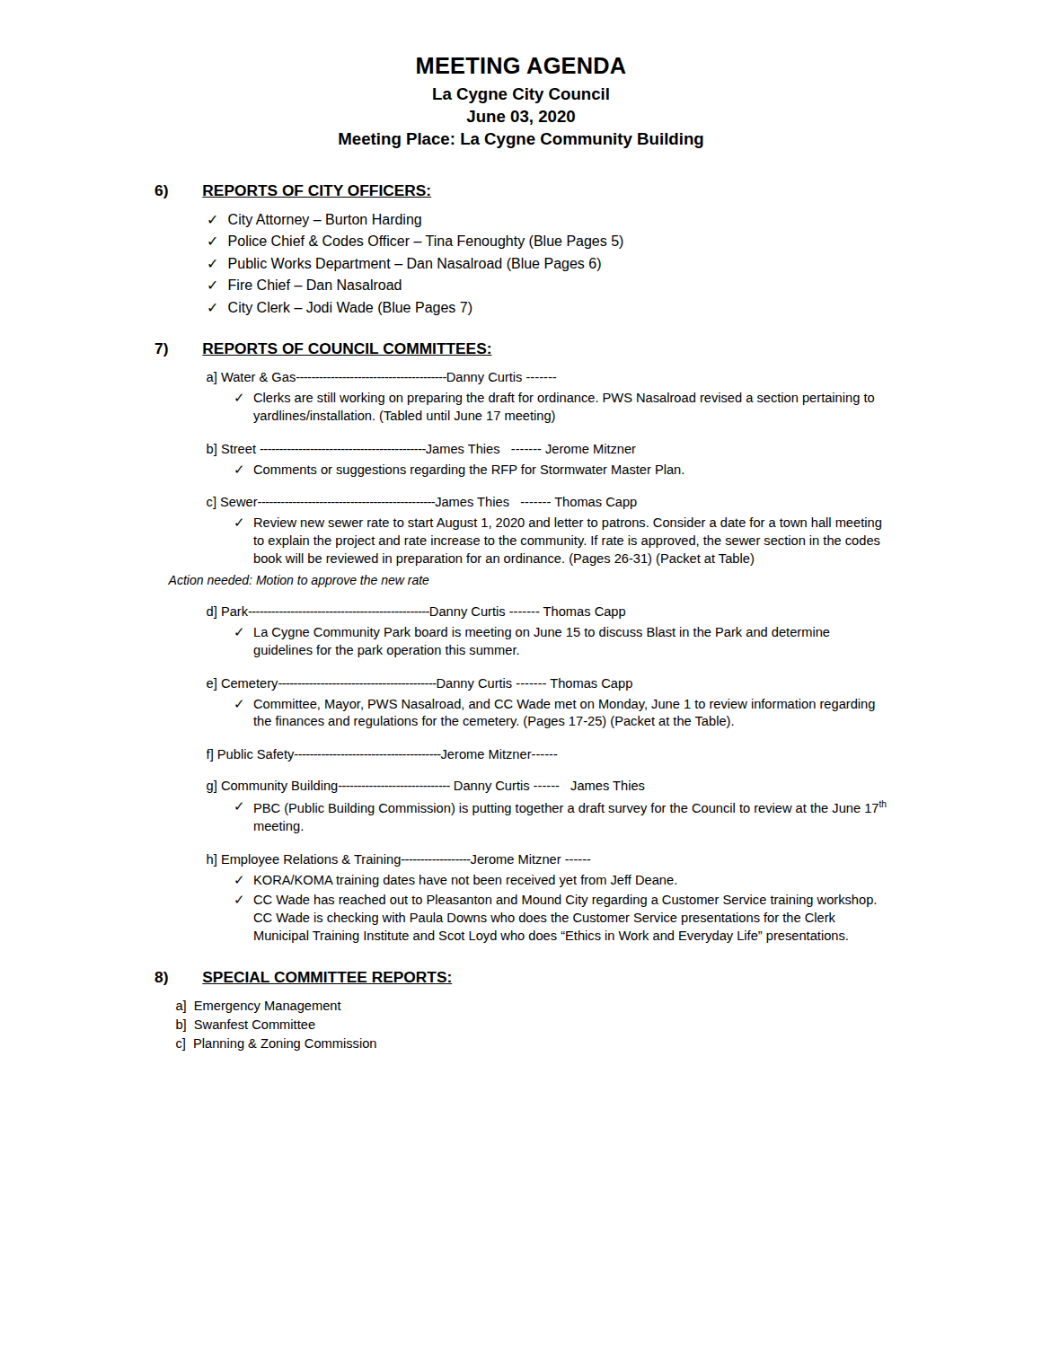MEETING AGENDA
La Cygne City Council
June 03, 2020
Meeting Place: La Cygne Community Building
6) REPORTS OF CITY OFFICERS:
City Attorney – Burton Harding
Police Chief & Codes Officer – Tina Fenoughty (Blue Pages 5)
Public Works Department – Dan Nasalroad (Blue Pages 6)
Fire Chief – Dan Nasalroad
City Clerk – Jodi Wade (Blue Pages 7)
7) REPORTS OF COUNCIL COMMITTEES:
a] Water & Gas---------------------------------------Danny Curtis -------
Clerks are still working on preparing the draft for ordinance. PWS Nasalroad revised a section pertaining to yardlines/installation. (Tabled until June 17 meeting)
b] Street -------------------------------------------James Thies ------- Jerome Mitzner
Comments or suggestions regarding the RFP for Stormwater Master Plan.
c] Sewer----------------------------------------------James Thies ------- Thomas Capp
Review new sewer rate to start August 1, 2020 and letter to patrons. Consider a date for a town hall meeting to explain the project and rate increase to the community. If rate is approved, the sewer section in the codes book will be reviewed in preparation for an ordinance. (Pages 26-31) (Packet at Table)
Action needed: Motion to approve the new rate
d] Park-----------------------------------------------Danny Curtis ------- Thomas Capp
La Cygne Community Park board is meeting on June 15 to discuss Blast in the Park and determine guidelines for the park operation this summer.
e] Cemetery-----------------------------------------Danny Curtis ------- Thomas Capp
Committee, Mayor, PWS Nasalroad, and CC Wade met on Monday, June 1 to review information regarding the finances and regulations for the cemetery. (Pages 17-25) (Packet at the Table).
f] Public Safety--------------------------------------Jerome Mitzner------
g] Community Building----------------------------- Danny Curtis ------ James Thies
PBC (Public Building Commission) is putting together a draft survey for the Council to review at the June 17th meeting.
h] Employee Relations & Training------------------Jerome Mitzner ------
KORA/KOMA training dates have not been received yet from Jeff Deane.
CC Wade has reached out to Pleasanton and Mound City regarding a Customer Service training workshop. CC Wade is checking with Paula Downs who does the Customer Service presentations for the Clerk Municipal Training Institute and Scot Loyd who does “Ethics in Work and Everyday Life” presentations.
8) SPECIAL COMMITTEE REPORTS:
a] Emergency Management
b] Swanfest Committee
c] Planning & Zoning Commission